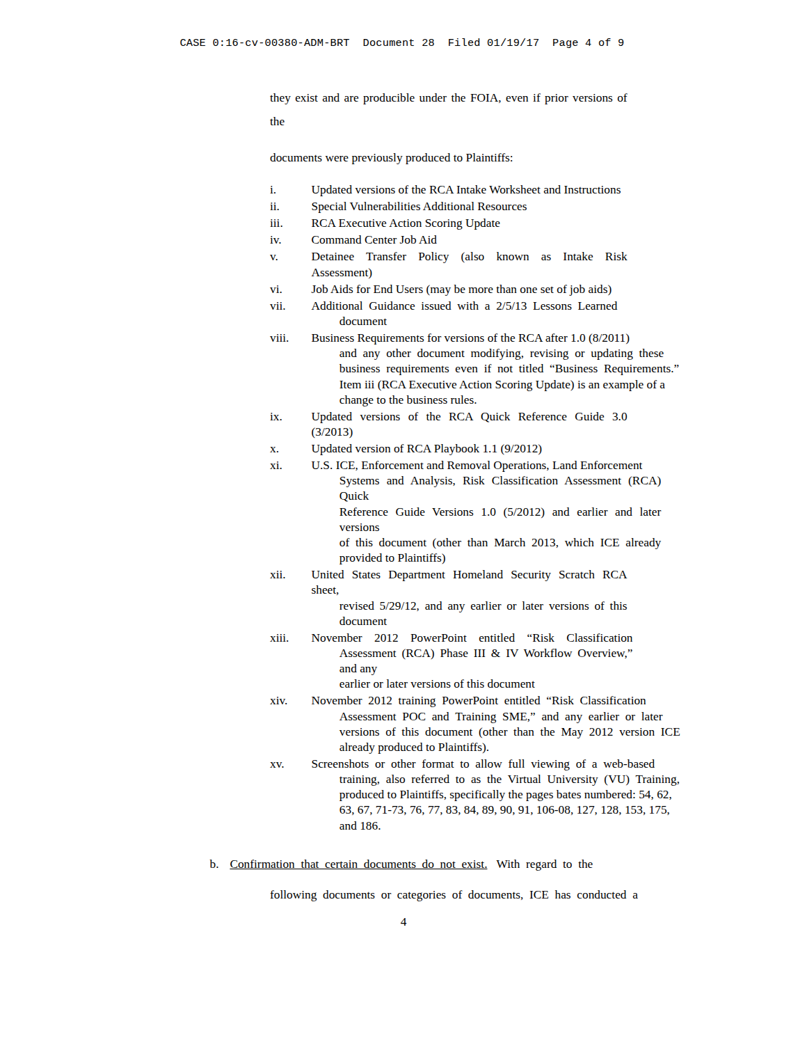CASE 0:16-cv-00380-ADM-BRT Document 28 Filed 01/19/17 Page 4 of 9
they exist and are producible under the FOIA, even if prior versions of the
documents were previously produced to Plaintiffs:
i. Updated versions of the RCA Intake Worksheet and Instructions
ii. Special Vulnerabilities Additional Resources
iii. RCA Executive Action Scoring Update
iv. Command Center Job Aid
v. Detainee Transfer Policy (also known as Intake Risk Assessment)
vi. Job Aids for End Users (may be more than one set of job aids)
vii. Additional Guidance issued with a 2/5/13 Lessons Learneddocument
viii. Business Requirements for versions of the RCA after 1.0 (8/2011)and any other document modifying, revising or updating these business requirements even if not titled “Business Requirements.”Item iii (RCA Executive Action Scoring Update) is an example of a change to the business rules.
ix. Updated versions of the RCA Quick Reference Guide 3.0 (3/2013)
x. Updated version of RCA Playbook 1.1 (9/2012)
xi. U.S. ICE, Enforcement and Removal Operations, Land EnforcementSystems and Analysis, Risk Classification Assessment (RCA) Quick Reference Guide Versions 1.0 (5/2012) and earlier and later versions of this document (other than March 2013, which ICE already provided to Plaintiffs)
xii. United States Department Homeland Security Scratch RCA sheet,revised 5/29/12, and any earlier or later versions of this document
xiii. November 2012 PowerPoint entitled “Risk ClassificationAssessment (RCA) Phase III & IV Workflow Overview,” and any earlier or later versions of this document
xiv. November 2012 training PowerPoint entitled “Risk ClassificationAssessment POC and Training SME,” and any earlier or later versions of this document (other than the May 2012 version ICE already produced to Plaintiffs).
xv. Screenshots or other format to allow full viewing of a web-basedtraining, also referred to as the Virtual University (VU) Training, produced to Plaintiffs, specifically the pages bates numbered: 54, 62, 63, 67, 71-73, 76, 77, 83, 84, 89, 90, 91, 106-08, 127, 128, 153, 175, and 186.
b.
Confirmation that certain documents do not exist. With regard to the
following documents or categories of documents, ICE has conducted a
4